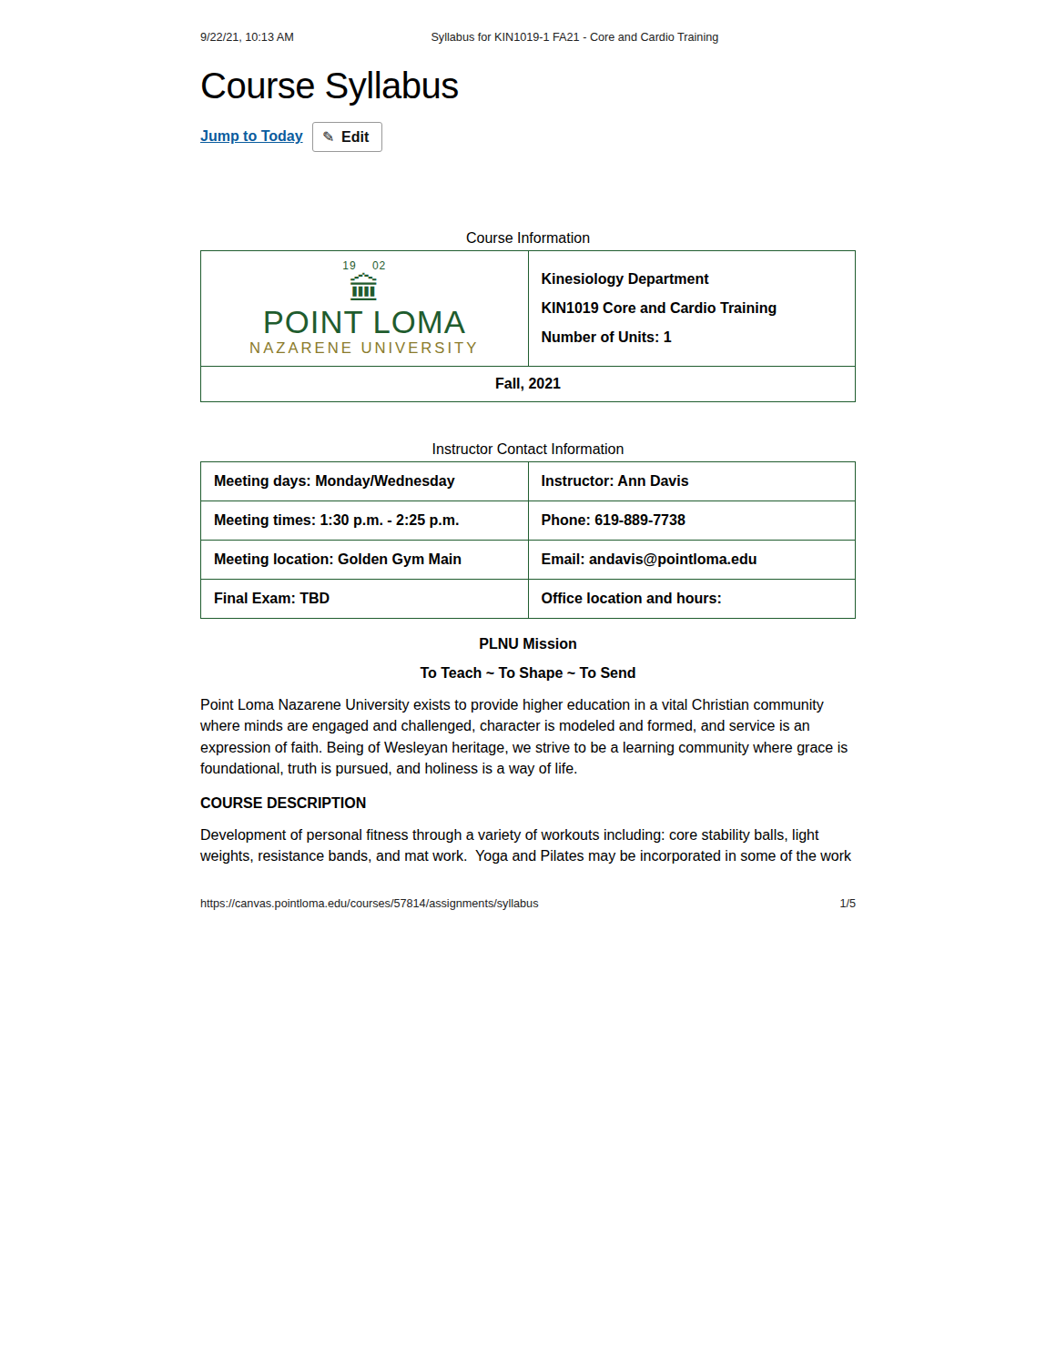9/22/21, 10:13 AM
Syllabus for KIN1019-1 FA21 - Core and Cardio Training
Course Syllabus
Jump to Today ✎ Edit
Course Information
| 19 02 🏛 POINT LOMA NAZARENE UNIVERSITY | Kinesiology Department KIN1019 Core and Cardio Training Number of Units: 1 |
| Fall, 2021 |
Instructor Contact Information
| Meeting days: Monday/Wednesday | Instructor: Ann Davis |
| Meeting times: 1:30 p.m. - 2:25 p.m. | Phone: 619-889-7738 |
| Meeting location: Golden Gym Main | Email: andavis@pointloma.edu |
| Final Exam: TBD | Office location and hours: |
PLNU Mission
To Teach ~ To Shape ~ To Send
Point Loma Nazarene University exists to provide higher education in a vital Christian community where minds are engaged and challenged, character is modeled and formed, and service is an expression of faith. Being of Wesleyan heritage, we strive to be a learning community where grace is foundational, truth is pursued, and holiness is a way of life.
COURSE DESCRIPTION
Development of personal fitness through a variety of workouts including: core stability balls, light weights, resistance bands, and mat work. Yoga and Pilates may be incorporated in some of the work
https://canvas.pointloma.edu/courses/57814/assignments/syllabus
1/5